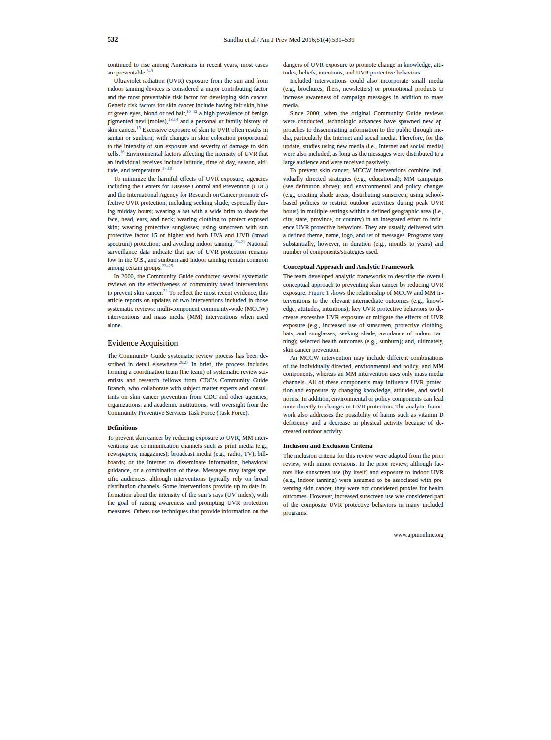532 Sandhu et al / Am J Prev Med 2016;51(4):531–539
continued to rise among Americans in recent years, most cases are preventable.6–9
Ultraviolet radiation (UVR) exposure from the sun and from indoor tanning devices is considered a major contributing factor and the most preventable risk factor for developing skin cancer. Genetic risk factors for skin cancer include having fair skin, blue or green eyes, blond or red hair,10–12 a high prevalence of benign pigmented nevi (moles),13,14 and a personal or family history of skin cancer.15 Excessive exposure of skin to UVR often results in suntan or sunburn, with changes in skin coloration proportional to the intensity of sun exposure and severity of damage to skin cells.16 Environmental factors affecting the intensity of UVR that an individual receives include latitude, time of day, season, altitude, and temperature.17,18
To minimize the harmful effects of UVR exposure, agencies including the Centers for Disease Control and Prevention (CDC) and the International Agency for Research on Cancer promote effective UVR protection, including seeking shade, especially during midday hours; wearing a hat with a wide brim to shade the face, head, ears, and neck; wearing clothing to protect exposed skin; wearing protective sunglasses; using sunscreen with sun protective factor 15 or higher and both UVA and UVB (broad spectrum) protection; and avoiding indoor tanning.19–21 National surveillance data indicate that use of UVR protection remains low in the U.S., and sunburn and indoor tanning remain common among certain groups.22–25
In 2000, the Community Guide conducted several systematic reviews on the effectiveness of community-based interventions to prevent skin cancer.22 To reflect the most recent evidence, this article reports on updates of two interventions included in those systematic reviews: multi-component community-wide (MCCW) interventions and mass media (MM) interventions when used alone.
Evidence Acquisition
The Community Guide systematic review process has been described in detail elsewhere.26,27 In brief, the process includes forming a coordination team (the team) of systematic review scientists and research fellows from CDC’s Community Guide Branch, who collaborate with subject matter experts and consultants on skin cancer prevention from CDC and other agencies, organizations, and academic institutions, with oversight from the Community Preventive Services Task Force (Task Force).
Definitions
To prevent skin cancer by reducing exposure to UVR, MM interventions use communication channels such as print media (e.g., newspapers, magazines); broadcast media (e.g., radio, TV); billboards; or the Internet to disseminate information, behavioral guidance, or a combination of these. Messages may target specific audiences, although interventions typically rely on broad distribution channels. Some interventions provide up-to-date information about the intensity of the sun’s rays (UV index), with the goal of raising awareness and prompting UVR protection measures. Others use techniques that provide information on the dangers of UVR exposure to promote change in knowledge, attitudes, beliefs, intentions, and UVR protective behaviors.
Included interventions could also incorporate small media (e.g., brochures, fliers, newsletters) or promotional products to increase awareness of campaign messages in addition to mass media.
Since 2000, when the original Community Guide reviews were conducted, technologic advances have spawned new approaches to disseminating information to the public through media, particularly the Internet and social media. Therefore, for this update, studies using new media (i.e., Internet and social media) were also included, as long as the messages were distributed to a large audience and were received passively.
To prevent skin cancer, MCCW interventions combine individually directed strategies (e.g., educational); MM campaigns (see definition above); and environmental and policy changes (e.g., creating shade areas, distributing sunscreen, using school-based policies to restrict outdoor activities during peak UVR hours) in multiple settings within a defined geographic area (i.e., city, state, province, or country) in an integrated effort to influence UVR protective behaviors. They are usually delivered with a defined theme, name, logo, and set of messages. Programs vary substantially, however, in duration (e.g., months to years) and number of components/strategies used.
Conceptual Approach and Analytic Framework
The team developed analytic frameworks to describe the overall conceptual approach to preventing skin cancer by reducing UVR exposure. Figure 1 shows the relationship of MCCW and MM interventions to the relevant intermediate outcomes (e.g., knowledge, attitudes, intentions); key UVR protective behaviors to decrease excessive UVR exposure or mitigate the effects of UVR exposure (e.g., increased use of sunscreen, protective clothing, hats, and sunglasses, seeking shade, avoidance of indoor tanning); selected health outcomes (e.g., sunburn); and, ultimately, skin cancer prevention.
An MCCW intervention may include different combinations of the individually directed, environmental and policy, and MM components, whereas an MM intervention uses only mass media channels. All of these components may influence UVR protection and exposure by changing knowledge, attitudes, and social norms. In addition, environmental or policy components can lead more directly to changes in UVR protection. The analytic framework also addresses the possibility of harms such as vitamin D deficiency and a decrease in physical activity because of decreased outdoor activity.
Inclusion and Exclusion Criteria
The inclusion criteria for this review were adapted from the prior review, with minor revisions. In the prior review, although factors like sunscreen use (by itself) and exposure to indoor UVR (e.g., indoor tanning) were assumed to be associated with preventing skin cancer, they were not considered proxies for health outcomes. However, increased sunscreen use was considered part of the composite UVR protective behaviors in many included programs.
www.ajpmonline.org